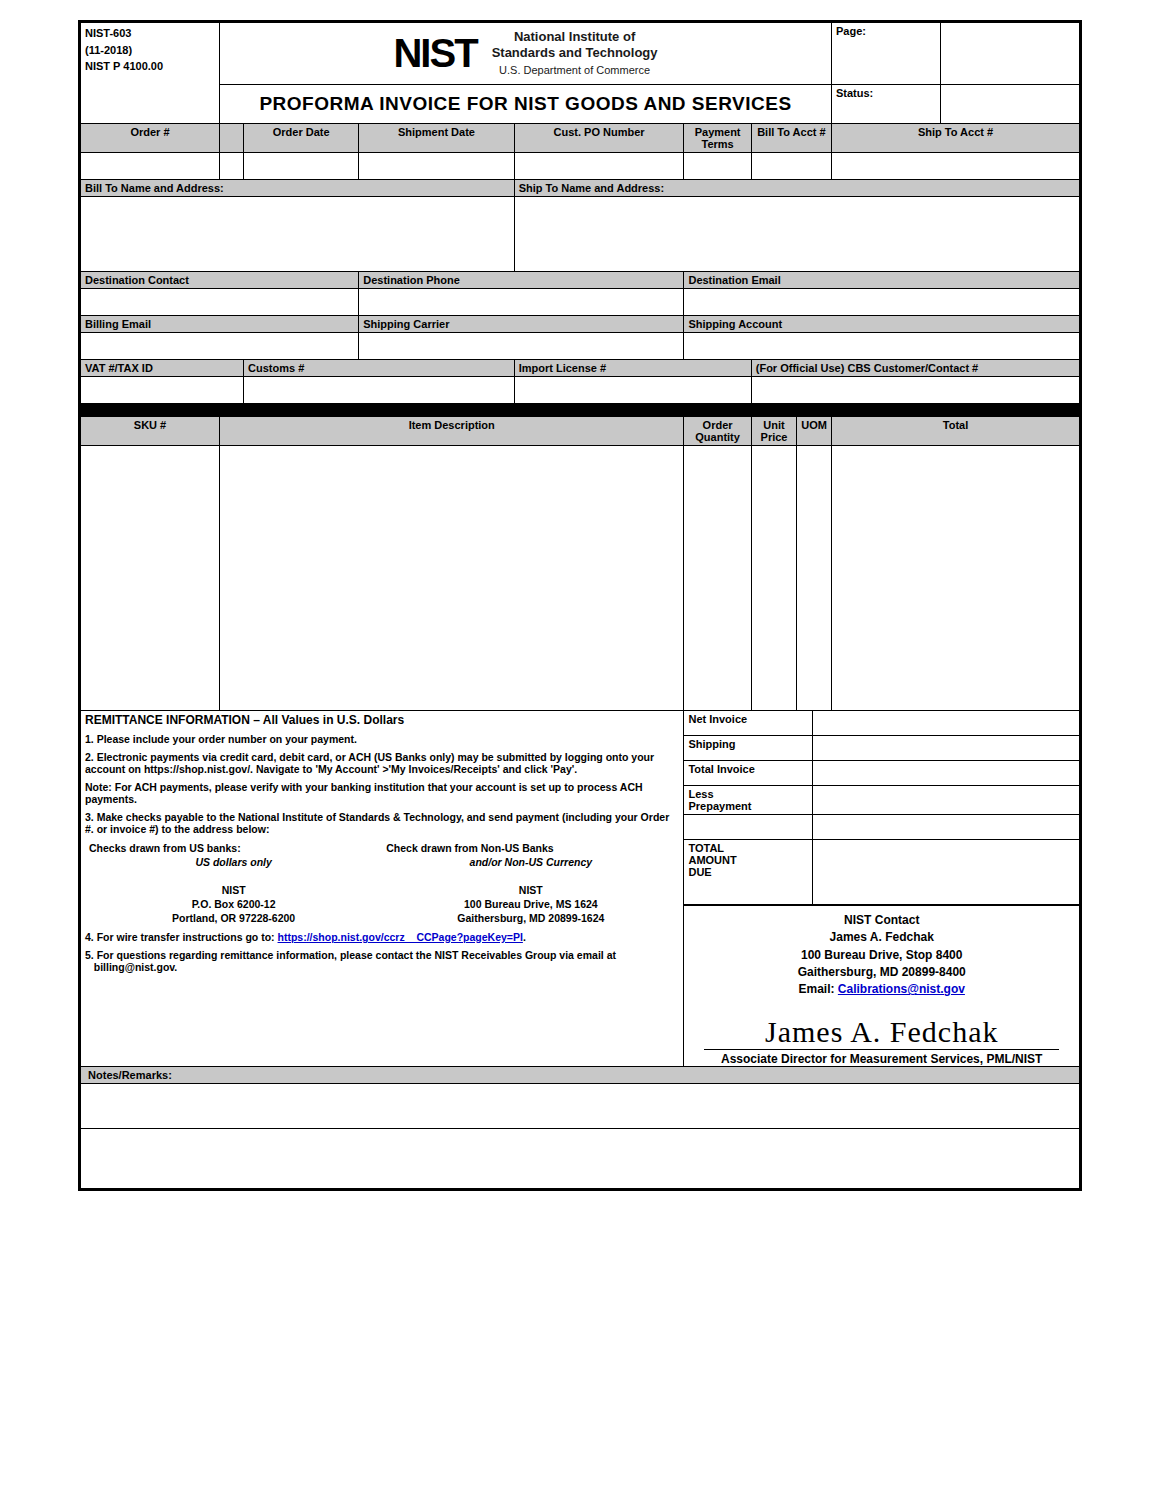| NIST-603 (11-2018) NIST P 4100.00 | NIST National Institute of Standards and Technology U.S. Department of Commerce | Page: | |
| PROFORMA INVOICE FOR NIST GOODS AND SERVICES | Status: | |
| Order # | | Order Date | Shipment Date | Cust. PO Number | Payment Terms | Bill To Acct # | Ship To Acct # |
| Bill To Name and Address: | Ship To Name and Address: |
| Destination Contact | Destination Phone | Destination Email |
| Billing Email | Shipping Carrier | Shipping Account |
| VAT #/TAX ID | Customs # | Import License # | (For Official Use) CBS Customer/Contact # |
| SKU # | Item Description | Order Quantity | Unit Price | UOM | Total |
| REMITTANCE INFORMATION – All Values in U.S. Dollars 1. Please include your order number on your payment. 2. Electronic payments via credit card, debit card, or ACH (US Banks only) may be submitted by logging onto your account on https://shop.nist.gov/. Navigate to 'My Account' >'My Invoices/Receipts' and click 'Pay'. Note: For ACH payments, please verify with your banking institution that your account is set up to process ACH payments. 3. Make checks payable to the National Institute of Standards & Technology, and send payment (including your Order #. or invoice #) to the address below: / Checks drawn from US banks: / Check drawn from Non-US Banks / / US dollars only / and/or Non-US Currency / / NIST / NIST / / P.O. Box 6200-12 / 100 Bureau Drive, MS 1624 / / Portland, OR 97228-6200 / Gaithersburg, MD 20899-1624 / 4. For wire transfer instructions go to: https://shop.nist.gov/ccrz__CCPage?pageKey=PI . 5. For questions regarding remittance information, please contact the NIST Receivables Group via email at billing@nist.gov. | / Net Invoice / / / Shipping / / / Total Invoice / / / Less Prepayment / / / TOTAL AMOUNT DUE / / |
| NIST Contact James A. Fedchak 100 Bureau Drive, Stop 8400 Gaithersburg, MD 20899-8400 Email: Calibrations@nist.gov James A. Fedchak Associate Director for Measurement Services, PML/NIST |
| Notes/Remarks: |